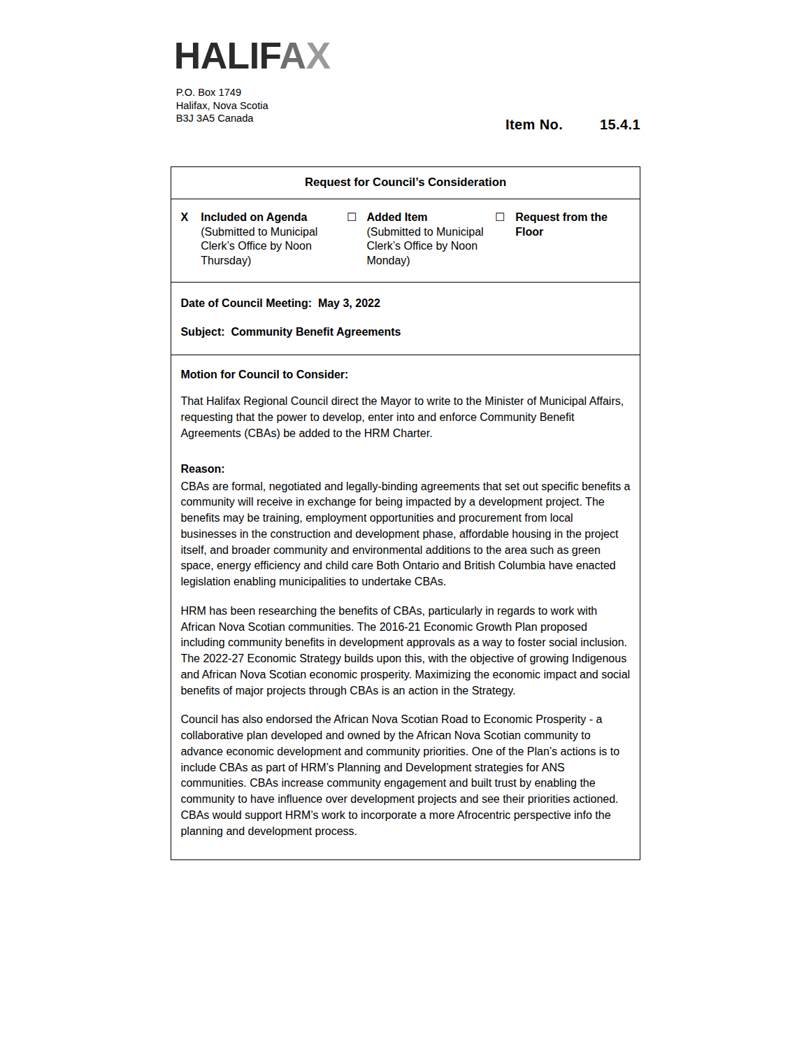HALIF AX
P.O. Box 1749
Halifax, Nova Scotia
B3J 3A5 Canada
Item No.15.4.1
Request for Council’s Consideration
X
Included on Agenda (Submitted to Municipal Clerk’s Office by Noon Thursday)
☐
Added Item (Submitted to Municipal Clerk’s Office by Noon Monday)
☐
Request from the Floor
Date of Council Meeting: May 3, 2022
Subject: Community Benefit Agreements
Motion for Council to Consider:
That Halifax Regional Council direct the Mayor to write to the Minister of Municipal Affairs, requesting that the power to develop, enter into and enforce Community Benefit Agreements (CBAs) be added to the HRM Charter.
Reason:
CBAs are formal, negotiated and legally-binding agreements that set out specific benefits a community will receive in exchange for being impacted by a development project. The benefits may be training, employment opportunities and procurement from local businesses in the construction and development phase, affordable housing in the project itself, and broader community and environmental additions to the area such as green space, energy efficiency and child care Both Ontario and British Columbia have enacted legislation enabling municipalities to undertake CBAs.
HRM has been researching the benefits of CBAs, particularly in regards to work with African Nova Scotian communities. The 2016-21 Economic Growth Plan proposed including community benefits in development approvals as a way to foster social inclusion. The 2022-27 Economic Strategy builds upon this, with the objective of growing Indigenous and African Nova Scotian economic prosperity. Maximizing the economic impact and social benefits of major projects through CBAs is an action in the Strategy.
Council has also endorsed the African Nova Scotian Road to Economic Prosperity - a collaborative plan developed and owned by the African Nova Scotian community to advance economic development and community priorities. One of the Plan’s actions is to include CBAs as part of HRM’s Planning and Development strategies for ANS communities. CBAs increase community engagement and built trust by enabling the community to have influence over development projects and see their priorities actioned. CBAs would support HRM’s work to incorporate a more Afrocentric perspective info the planning and development process.